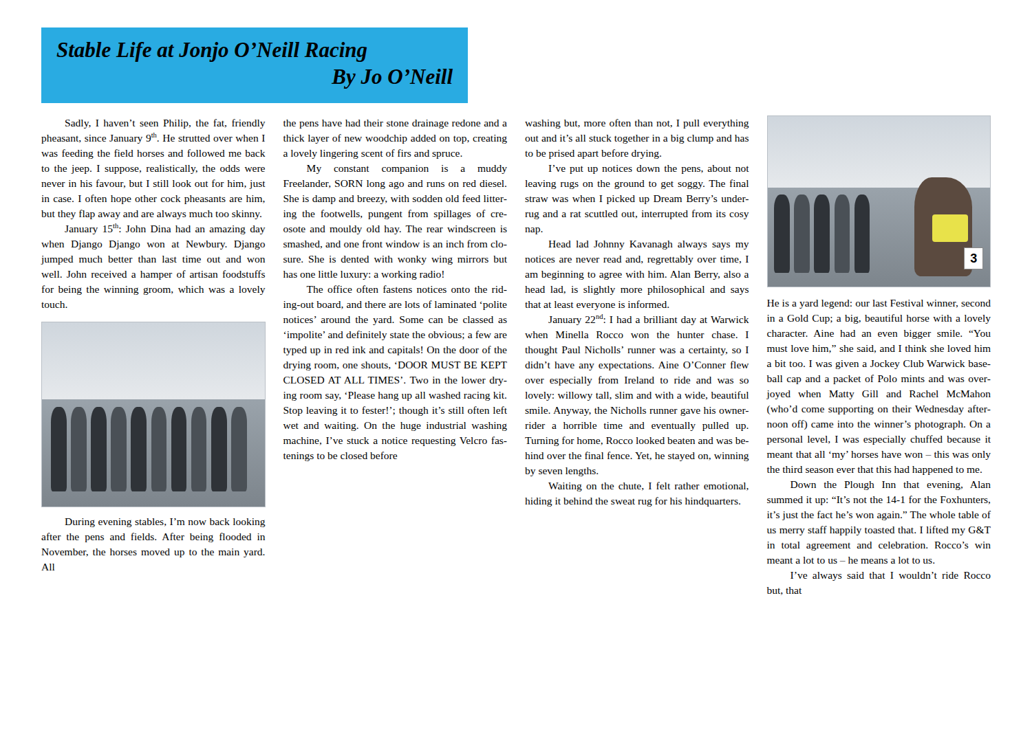Stable Life at Jonjo O’Neill Racing By Jo O’Neill
Sadly, I haven’t seen Philip, the fat, friendly pheasant, since January 9th. He strutted over when I was feeding the field horses and followed me back to the jeep. I suppose, realistically, the odds were never in his favour, but I still look out for him, just in case. I often hope other cock pheasants are him, but they flap away and are always much too skinny.
January 15th: John Dina had an amazing day when Django Django won at Newbury. Django jumped much better than last time out and won well. John received a hamper of artisan foodstuffs for being the winning groom, which was a lovely touch.
During evening stables, I’m now back looking after the pens and fields. After being flooded in November, the horses moved up to the main yard. All
the pens have had their stone drainage redone and a thick layer of new woodchip added on top, creating a lovely lingering scent of firs and spruce.
My constant companion is a muddy Freelander, SORN long ago and runs on red diesel. She is damp and breezy, with sodden old feed littering the footwells, pungent from spillages of creosote and mouldy old hay. The rear windscreen is smashed, and one front window is an inch from closure. She is dented with wonky wing mirrors but has one little luxury: a working radio!
The office often fastens notices onto the riding-out board, and there are lots of laminated ‘polite notices’ around the yard. Some can be classed as ‘impolite’ and definitely state the obvious; a few are typed up in red ink and capitals! On the door of the drying room, one shouts, ‘DOOR MUST BE KEPT CLOSED AT ALL TIMES’. Two in the lower drying room say, ‘Please hang up all washed racing kit. Stop leaving it to fester!’; though it’s still often left wet and waiting. On the huge industrial washing machine, I’ve stuck a notice requesting Velcro fastenings to be closed before
washing but, more often than not, I pull everything out and it’s all stuck together in a big clump and has to be prised apart before drying.
I’ve put up notices down the pens, about not leaving rugs on the ground to get soggy. The final straw was when I picked up Dream Berry’s under-rug and a rat scuttled out, interrupted from its cosy nap.
Head lad Johnny Kavanagh always says my notices are never read and, regrettably over time, I am beginning to agree with him. Alan Berry, also a head lad, is slightly more philosophical and says that at least everyone is informed.
January 22nd: I had a brilliant day at Warwick when Minella Rocco won the hunter chase. I thought Paul Nicholls’ runner was a certainty, so I didn’t have any expectations. Aine O’Conner flew over especially from Ireland to ride and was so lovely: willowy tall, slim and with a wide, beautiful smile. Anyway, the Nicholls runner gave his owner-rider a horrible time and eventually pulled up. Turning for home, Rocco looked beaten and was behind over the final fence. Yet, he stayed on, winning by seven lengths.
Waiting on the chute, I felt rather emotional, hiding it behind the sweat rug for his hindquarters.
3
He is a yard legend: our last Festival winner, second in a Gold Cup; a big, beautiful horse with a lovely character. Aine had an even bigger smile. “You must love him,” she said, and I think she loved him a bit too. I was given a Jockey Club Warwick baseball cap and a packet of Polo mints and was overjoyed when Matty Gill and Rachel McMahon (who’d come supporting on their Wednesday afternoon off) came into the winner’s photograph. On a personal level, I was especially chuffed because it meant that all ‘my’ horses have won – this was only the third season ever that this had happened to me.
Down the Plough Inn that evening, Alan summed it up: “It’s not the 14-1 for the Foxhunters, it’s just the fact he’s won again.” The whole table of us merry staff happily toasted that. I lifted my G&T in total agreement and celebration. Rocco’s win meant a lot to us – he means a lot to us.
I’ve always said that I wouldn’t ride Rocco but, that